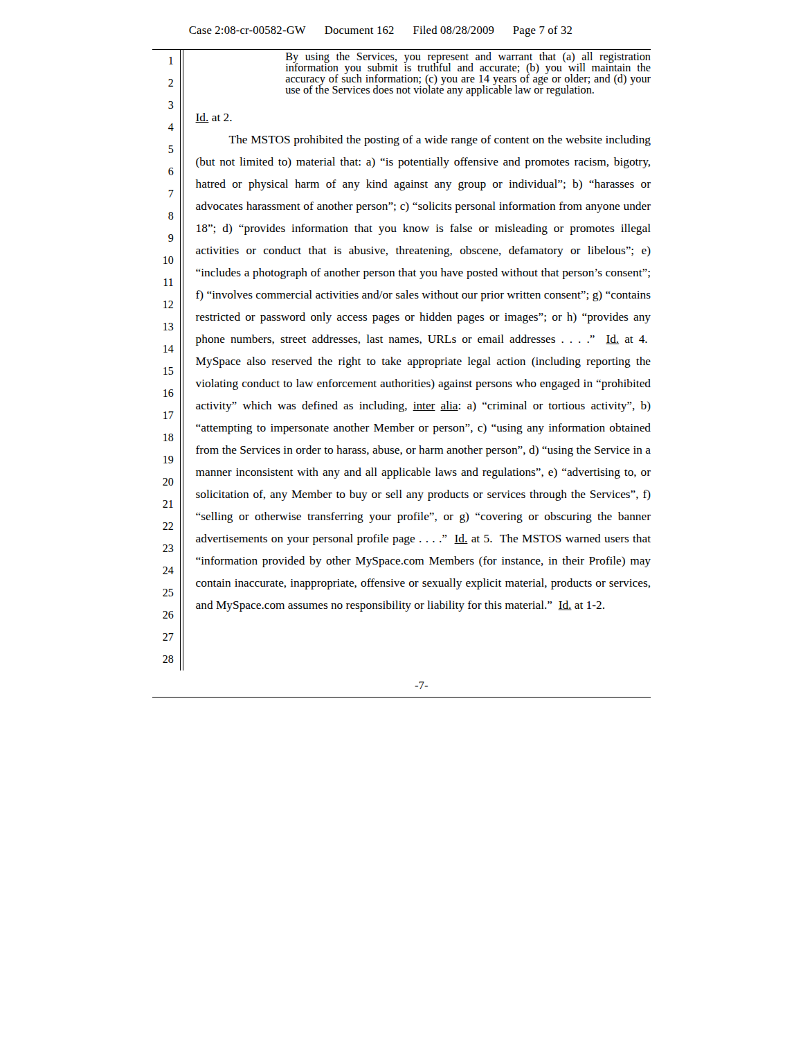Case 2:08-cr-00582-GW Document 162 Filed 08/28/2009 Page 7 of 32
1
2
3
4
5
6
7
8
9
10
11
12
13
14
15
16
17
18
19
20
21
22
23
24
25
26
27
28
By using the Services, you represent and warrant that (a) all registration information you submit is truthful and accurate; (b) you will maintain the accuracy of such information; (c) you are 14 years of age or older; and (d) your use of the Services does not violate any applicable law or regulation.
Id. at 2.
The MSTOS prohibited the posting of a wide range of content on the website including (but not limited to) material that: a) “is potentially offensive and promotes racism, bigotry, hatred or physical harm of any kind against any group or individual”; b) “harasses or advocates harassment of another person”; c) “solicits personal information from anyone under 18”; d) “provides information that you know is false or misleading or promotes illegal activities or conduct that is abusive, threatening, obscene, defamatory or libelous”; e) “includes a photograph of another person that you have posted without that person’s consent”; f) “involves commercial activities and/or sales without our prior written consent”; g) “contains restricted or password only access pages or hidden pages or images”; or h) “provides any phone numbers, street addresses, last names, URLs or email addresses . . . .” Id. at 4. MySpace also reserved the right to take appropriate legal action (including reporting the violating conduct to law enforcement authorities) against persons who engaged in “prohibited activity” which was defined as including, inter alia: a) “criminal or tortious activity”, b) “attempting to impersonate another Member or person”, c) “using any information obtained from the Services in order to harass, abuse, or harm another person”, d) “using the Service in a manner inconsistent with any and all applicable laws and regulations”, e) “advertising to, or solicitation of, any Member to buy or sell any products or services through the Services”, f) “selling or otherwise transferring your profile”, or g) “covering or obscuring the banner advertisements on your personal profile page . . . .” Id. at 5. The MSTOS warned users that “information provided by other MySpace.com Members (for instance, in their Profile) may contain inaccurate, inappropriate, offensive or sexually explicit material, products or services, and MySpace.com assumes no responsibility or liability for this material.” Id. at 1-2.
-7-